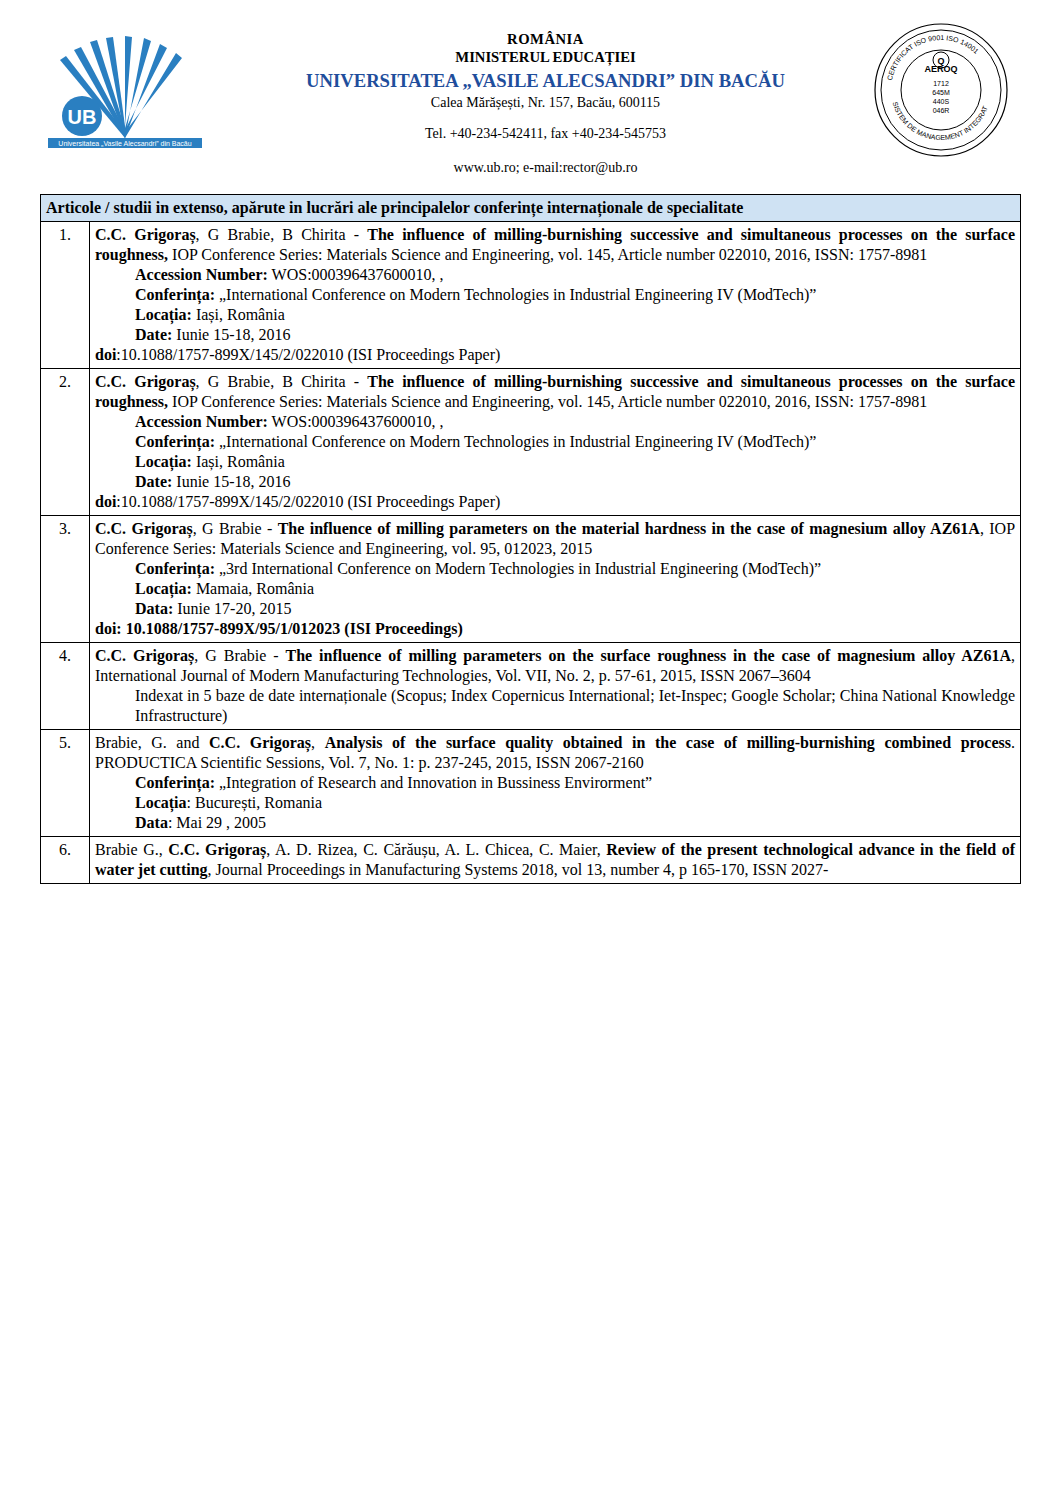UB Universitatea „Vasile Alecsandri” din Bacău
ROMÂNIA
MINISTERUL EDUCAȚIEI
UNIVERSITATEA „VASILE ALECSANDRI” DIN BACĂU
Calea Mărășești, Nr. 157, Bacău, 600115
Tel. +40-234-542411, fax +40-234-545753
www.ub.ro; e-mail:rector@ub.ro
CERTIFICAT ISO 9001 ISO 14001 SISTEM DE MANAGEMENT INTEGRAT AEROQ Q 1712 645M 440S 046R
| Articole / studii in extenso, apărute in lucrări ale principalelor conferințe internaționale de specialitate |
| 1. | C.C. Grigoraș , G Brabie, B Chirita - The influence of milling-burnishing successive and simultaneous processes on the surface roughness, IOP Conference Series: Materials Science and Engineering, vol. 145, Article number 022010, 2016, ISSN: 1757-8981 Accession Number: WOS:000396437600010, , Conferința: „International Conference on Modern Technologies in Industrial Engineering IV (ModTech)” Locația: Iași, România Date: Iunie 15-18, 2016 doi :10.1088/1757-899X/145/2/022010 (ISI Proceedings Paper) |
| 2. | C.C. Grigoraș , G Brabie, B Chirita - The influence of milling-burnishing successive and simultaneous processes on the surface roughness, IOP Conference Series: Materials Science and Engineering, vol. 145, Article number 022010, 2016, ISSN: 1757-8981 Accession Number: WOS:000396437600010, , Conferința: „International Conference on Modern Technologies in Industrial Engineering IV (ModTech)” Locația: Iași, România Date: Iunie 15-18, 2016 doi :10.1088/1757-899X/145/2/022010 (ISI Proceedings Paper) |
| 3. | C.C. Grigoraș , G Brabie - The influence of milling parameters on the material hardness in the case of magnesium alloy AZ61A , IOP Conference Series: Materials Science and Engineering, vol. 95, 012023, 2015 Conferința: „3rd International Conference on Modern Technologies in Industrial Engineering (ModTech)” Locația: Mamaia, România Data: Iunie 17-20, 2015 doi: 10.1088/1757-899X/95/1/012023 (ISI Proceedings) |
| 4. | C.C. Grigoraș , G Brabie - The influence of milling parameters on the surface roughness in the case of magnesium alloy AZ61A , International Journal of Modern Manufacturing Technologies, Vol. VII, No. 2, p. 57-61, 2015, ISSN 2067–3604 Indexat in 5 baze de date internaționale (Scopus; Index Copernicus International; Iet-Inspec; Google Scholar; China National Knowledge Infrastructure) |
| 5. | Brabie, G. and C.C. Grigoraș , Analysis of the surface quality obtained in the case of milling-burnishing combined process . PRODUCTICA Scientific Sessions, Vol. 7, No. 1: p. 237-245, 2015, ISSN 2067-2160 Conferința: „Integration of Research and Innovation in Bussiness Envirorment” Locația : București, Romania Data : Mai 29 , 2005 |
| 6. | Brabie G., C.C. Grigoraș , A. D. Rizea, C. Cărăușu, A. L. Chicea, C. Maier, Review of the present technological advance in the field of water jet cutting , Journal Proceedings in Manufacturing Systems 2018, vol 13, number 4, p 165-170, ISSN 2027- |